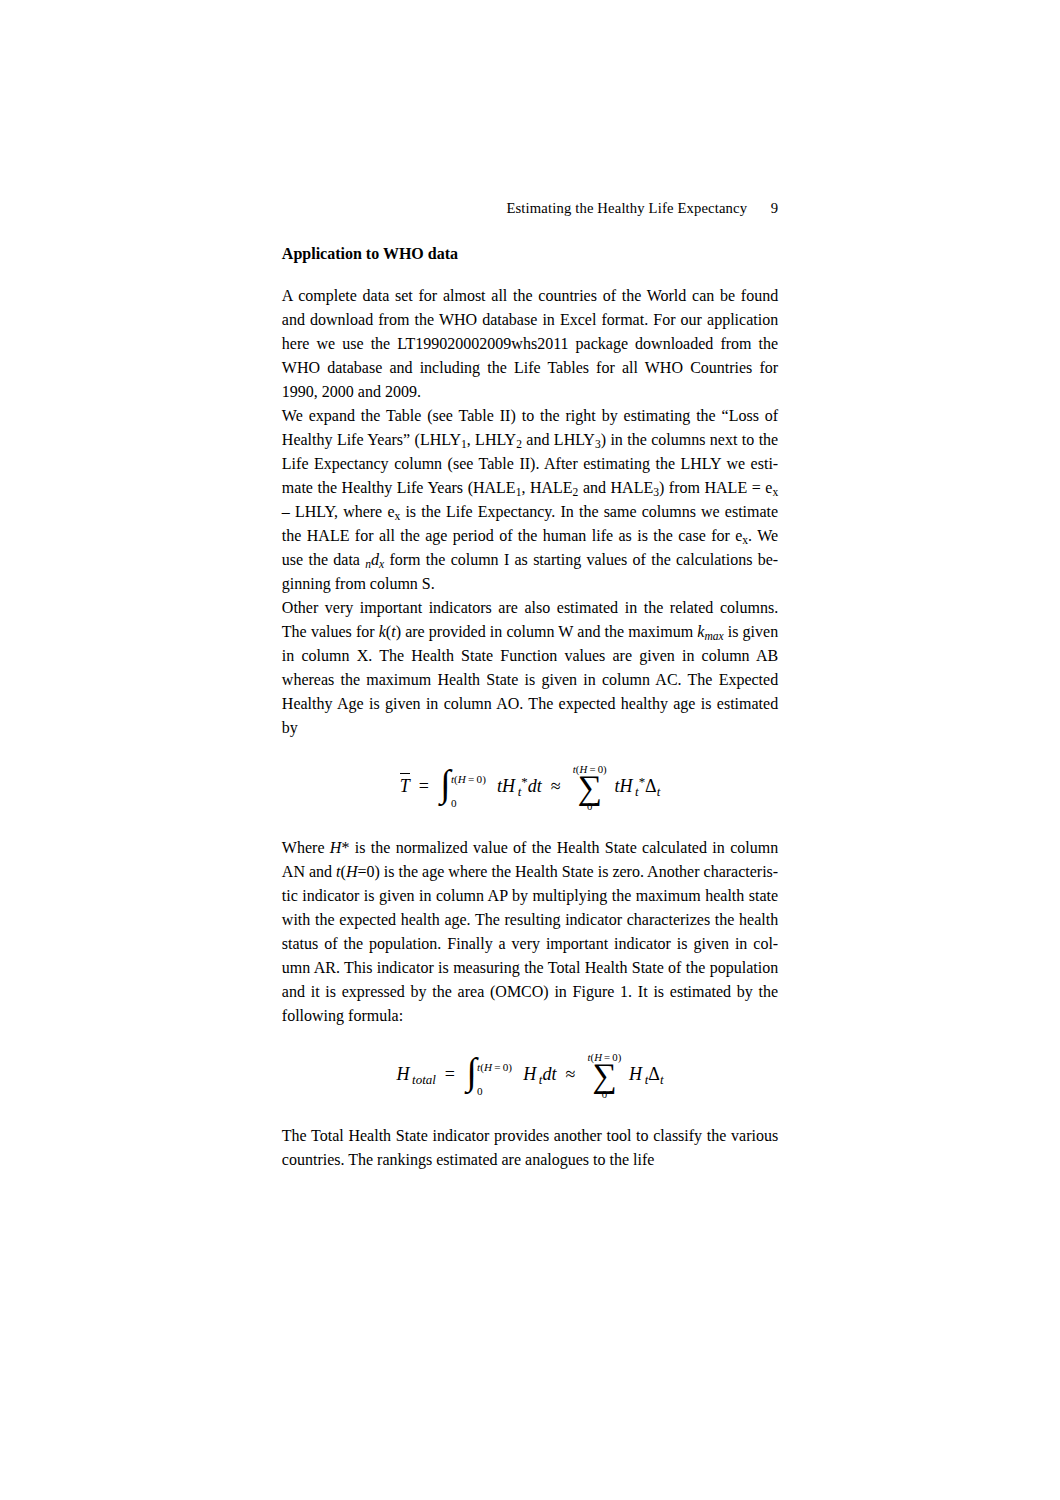Estimating the Healthy Life Expectancy9
Application to WHO data
A complete data set for almost all the countries of the World can be found and download from the WHO database in Excel format. For our application here we use the LT199020002009whs2011 package downloaded from the WHO database and including the Life Tables for all WHO Countries for 1990, 2000 and 2009.
We expand the Table (see Table II) to the right by estimating the “Loss of Healthy Life Years” (LHLY1, LHLY2 and LHLY3) in the columns next to the Life Expectancy column (see Table II). After estimating the LHLY we estimate the Healthy Life Years (HALE1, HALE2 and HALE3) from HALE = ex – LHLY, where ex is the Life Expectancy. In the same columns we estimate the HALE for all the age period of the human life as is the case for ex. We use the data ndx form the column I as starting values of the calculations beginning from column S.
Other very important indicators are also estimated in the related columns. The values for k(t) are provided in column W and the maximum kmax is given in column X. The Health State Function values are given in column AB whereas the maximum Health State is given in column AC. The Expected Healthy Age is given in column AO. The expected healthy age is estimated by
T = ∫t(H = 0) 0 tH t*dt ≈ t(H = 0)∑0 tH t*Δt
Where H* is the normalized value of the Health State calculated in column AN and t(H=0) is the age where the Health State is zero. Another characteristic indicator is given in column AP by multiplying the maximum health state with the expected health age. The resulting indicator characterizes the health status of the population. Finally a very important indicator is given in column AR. This indicator is measuring the Total Health State of the population and it is expressed by the area (OMCO) in Figure 1. It is estimated by the following formula:
H total = ∫t(H = 0) 0 H tdt ≈ t(H = 0)∑0 H tΔt
The Total Health State indicator provides another tool to classify the various countries. The rankings estimated are analogues to the life